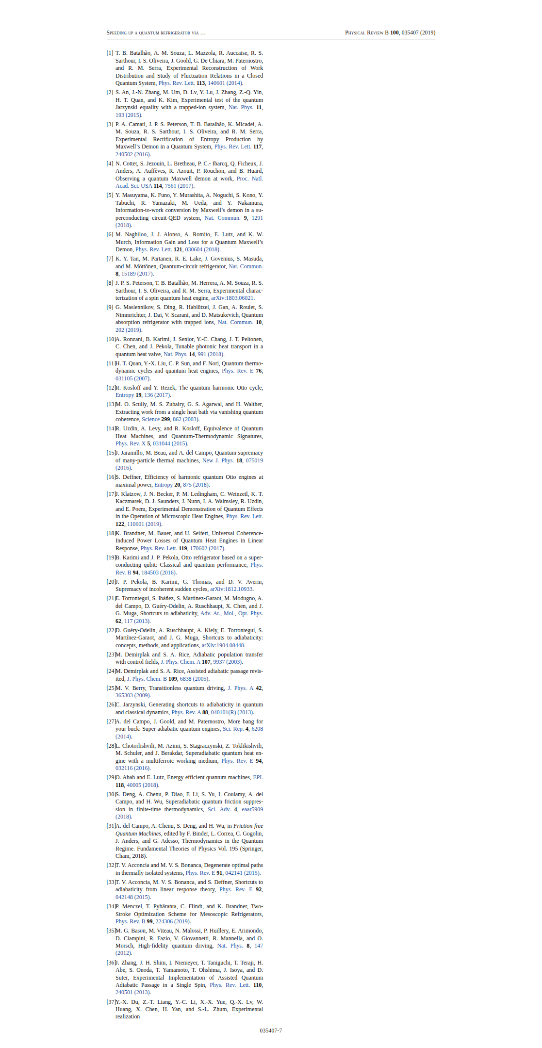Speeding up a quantum refrigerator via …
Physical Review B 100, 035407 (2019)
[1] T. B. Batalhão, A. M. Souza, L. Mazzola, R. Auccaise, R. S. Sarthour, I. S. Oliveira, J. Goold, G. De Chiara, M. Paternostro, and R. M. Serra, Experimental Reconstruction of Work Distribution and Study of Fluctuation Relations in a Closed Quantum System, Phys. Rev. Lett. 113, 140601 (2014).
[2] S. An, J.-N. Zhang, M. Um, D. Lv, Y. Lu, J. Zhang, Z.-Q. Yin, H. T. Quan, and K. Kim, Experimental test of the quantum Jarzynski equality with a trapped-ion system, Nat. Phys. 11, 193 (2015).
[3] P. A. Camati, J. P. S. Peterson, T. B. Batalhão, K. Micadei, A. M. Souza, R. S. Sarthour, I. S. Oliveira, and R. M. Serra, Experimental Rectification of Entropy Production by Maxwell’s Demon in a Quantum System, Phys. Rev. Lett. 117, 240502 (2016).
[4] N. Cottet, S. Jezouin, L. Bretheau, P. C.- Ibarcq, Q. Ficheux, J. Anders, A. Auffèves, R. Azouit, P. Rouchon, and B. Huard, Observing a quantum Maxwell demon at work, Proc. Natl. Acad. Sci. USA 114, 7561 (2017).
[5] Y. Masuyama, K. Funo, Y. Murashita, A. Noguchi, S. Kono, Y. Tabuchi, R. Yamazaki, M. Ueda, and Y. Nakamura, Information-to-work conversion by Maxwell’s demon in a superconducting circuit-QED system, Nat. Commun. 9, 1291 (2018).
[6] M. Naghiloo, J. J. Alonso, A. Romito, E. Lutz, and K. W. Murch, Information Gain and Loss for a Quantum Maxwell’s Demon, Phys. Rev. Lett. 121, 030604 (2018).
[7] K. Y. Tan, M. Partanen, R. E. Lake, J. Govenius, S. Masuda, and M. Möttönen, Quantum-circuit refrigerator, Nat. Commun. 8, 15189 (2017).
[8] J. P. S. Peterson, T. B. Batalhão, M. Herrera, A. M. Souza, R. S. Sarthour, I. S. Oliveira, and R. M. Serra, Experimental characterization of a spin quantum heat engine, arXiv:1803.06021.
[9] G. Maslennikov, S. Ding, R. Hablützel, J. Gan, A. Roulet, S. Nimmrichter, J. Dai, V. Scarani, and D. Matsukevich, Quantum absorption refrigerator with trapped ions, Nat. Commun. 10, 202 (2019).
[10] A. Ronzani, B. Karimi, J. Senior, Y.-C. Chang, J. T. Peltonen, C. Chen, and J. Pekola, Tunable photonic heat transport in a quantum heat valve, Nat. Phys. 14, 991 (2018).
[11] H. T. Quan, Y.-X. Liu, C. P. Sun, and F. Nori, Quantum thermodynamic cycles and quantum heat engines, Phys. Rev. E 76, 031105 (2007).
[12] R. Kosloff and Y. Rezek, The quantum harmonic Otto cycle, Entropy 19, 136 (2017).
[13] M. O. Scully, M. S. Zubairy, G. S. Agarwal, and H. Walther, Extracting work from a single heat bath via vanishing quantum coherence, Science 299, 862 (2003).
[14] R. Uzdin, A. Levy, and R. Kosloff, Equivalence of Quantum Heat Machines, and Quantum-Thermodynamic Signatures, Phys. Rev. X 5, 031044 (2015).
[15] J. Jaramillo, M. Beau, and A. del Campo, Quantum supremacy of many-particle thermal machines, New J. Phys. 18, 075019 (2016).
[16] S. Deffner, Efficiency of harmonic quantum Otto engines at maximal power, Entropy 20, 875 (2018).
[17] J. Klatzow, J. N. Becker, P. M. Ledingham, C. Weinzetl, K. T. Kaczmarek, D. J. Saunders, J. Nunn, I. A. Walmsley, R. Uzdin, and E. Poem, Experimental Demonstration of Quantum Effects in the Operation of Microscopic Heat Engines, Phys. Rev. Lett. 122, 110601 (2019).
[18] K. Brandner, M. Bauer, and U. Seifert, Universal Coherence-Induced Power Losses of Quantum Heat Engines in Linear Response, Phys. Rev. Lett. 119, 170602 (2017).
[19] B. Karimi and J. P. Pekola, Otto refrigerator based on a superconducting qubit: Classical and quantum performance, Phys. Rev. B 94, 184503 (2016).
[20] J. P. Pekola, B. Karimi, G. Thomas, and D. V. Averin, Supremacy of incoherent sudden cycles, arXiv:1812.10933.
[21] E. Torrontegui, S. Ibáñez, S. Martínez-Garaot, M. Modugno, A. del Campo, D. Guéry-Odelin, A. Ruschhaupt, X. Chen, and J. G. Muga, Shortcuts to adiabaticity, Adv. At., Mol., Opt. Phys. 62, 117 (2013).
[22] D. Guéry-Odelin, A. Ruschhaupt, A. Kiely, E. Torrontegui, S. Martínez-Garaot, and J. G. Muga, Shortcuts to adiabaticity: concepts, methods, and applications, arXiv:1904.08448.
[23] M. Demirplak and S. A. Rice, Adiabatic population transfer with control fields, J. Phys. Chem. A 107, 9937 (2003).
[24] M. Demirplak and S. A. Rice, Assisted adiabatic passage revisited, J. Phys. Chem. B 109, 6838 (2005).
[25] M. V. Berry, Transitionless quantum driving, J. Phys. A 42, 365303 (2009).
[26] C. Jarzynski, Generating shortcuts to adiabaticity in quantum and classical dynamics, Phys. Rev. A 88, 040101(R) (2013).
[27] A. del Campo, J. Goold, and M. Paternostro, More bang for your buck: Super-adiabatic quantum engines, Sci. Rep. 4, 6208 (2014).
[28] L. Chotorlishvili, M. Azimi, S. Stagraczynski, Z. Toklikishvili, M. Schuler, and J. Berakdar, Superadiabatic quantum heat engine with a multiferroic working medium, Phys. Rev. E 94, 032116 (2016).
[29] O. Abah and E. Lutz, Energy efficient quantum machines, EPL 118, 40005 (2018).
[30] S. Deng, A. Chenu, P. Diao, F. Li, S. Yu, I. Coulamy, A. del Campo, and H. Wu, Superadiabatic quantum friction suppression in finite-time thermodynamics, Sci. Adv. 4, eaar5909 (2018).
[31] A. del Campo, A. Chenu, S. Deng, and H. Wu, in Friction-free Quantum Machines, edited by F. Binder, L. Correa, C. Gogolin, J. Anders, and G. Adesso, Thermodynamics in the Quantum Regime. Fundamental Theories of Physics Vol. 195 (Springer, Cham, 2018).
[32] T. V. Acconcia and M. V. S. Bonanca, Degenerate optimal paths in thermally isolated systems, Phys. Rev. E 91, 042141 (2015).
[33] T. V. Acconcia, M. V. S. Bonanca, and S. Deffner, Shortcuts to adiabaticity from linear response theory, Phys. Rev. E 92, 042148 (2015).
[34] P. Menczel, T. Pyhäranta, C. Flindt, and K. Brandner, Two-Stroke Optimization Scheme for Mesoscopic Refrigerators, Phys. Rev. B 99, 224306 (2019).
[35] M. G. Bason, M. Viteau, N. Malossi, P. Huillery, E. Arimondo, D. Ciampini, R. Fazio, V. Giovannetti, R. Mannella, and O. Morsch, High-fidelity quantum driving, Nat. Phys. 8, 147 (2012).
[36] J. Zhang, J. H. Shim, I. Niemeyer, T. Taniguchi, T. Teraji, H. Abe, S. Onoda, T. Yamamoto, T. Ohshima, J. Isoya, and D. Suter, Experimental Implementation of Assisted Quantum Adiabatic Passage in a Single Spin, Phys. Rev. Lett. 110, 240501 (2013).
[37] Y.-X. Du, Z.-T. Liang, Y.-C. Li, X.-X. Yue, Q.-X. Lv, W. Huang, X. Chen, H. Yan, and S.-L. Zhum, Experimental realization
035407-7